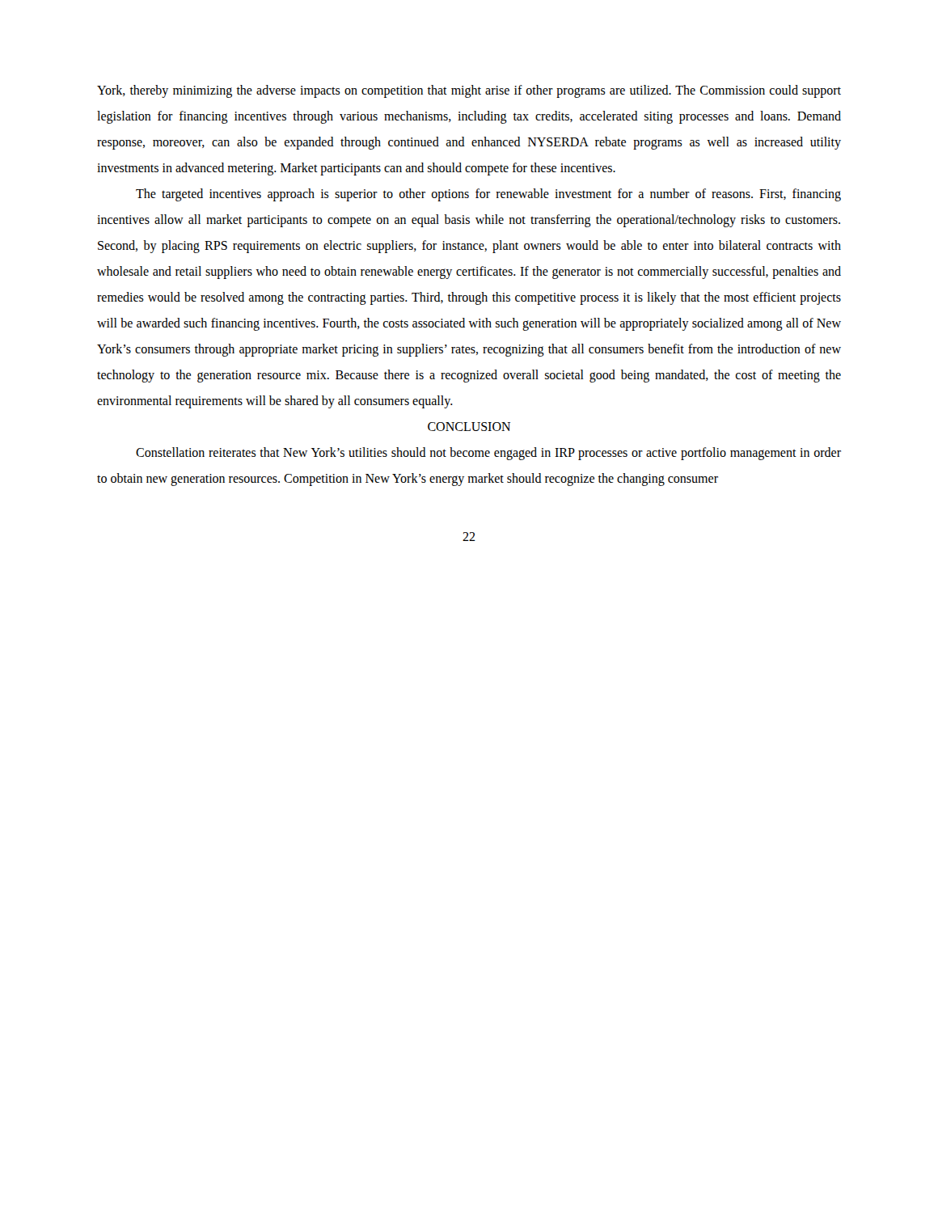York, thereby minimizing the adverse impacts on competition that might arise if other programs are utilized. The Commission could support legislation for financing incentives through various mechanisms, including tax credits, accelerated siting processes and loans. Demand response, moreover, can also be expanded through continued and enhanced NYSERDA rebate programs as well as increased utility investments in advanced metering. Market participants can and should compete for these incentives.
The targeted incentives approach is superior to other options for renewable investment for a number of reasons. First, financing incentives allow all market participants to compete on an equal basis while not transferring the operational/technology risks to customers. Second, by placing RPS requirements on electric suppliers, for instance, plant owners would be able to enter into bilateral contracts with wholesale and retail suppliers who need to obtain renewable energy certificates. If the generator is not commercially successful, penalties and remedies would be resolved among the contracting parties. Third, through this competitive process it is likely that the most efficient projects will be awarded such financing incentives. Fourth, the costs associated with such generation will be appropriately socialized among all of New York’s consumers through appropriate market pricing in suppliers’ rates, recognizing that all consumers benefit from the introduction of new technology to the generation resource mix. Because there is a recognized overall societal good being mandated, the cost of meeting the environmental requirements will be shared by all consumers equally.
Conclusion
Constellation reiterates that New York’s utilities should not become engaged in IRP processes or active portfolio management in order to obtain new generation resources. Competition in New York’s energy market should recognize the changing consumer
22